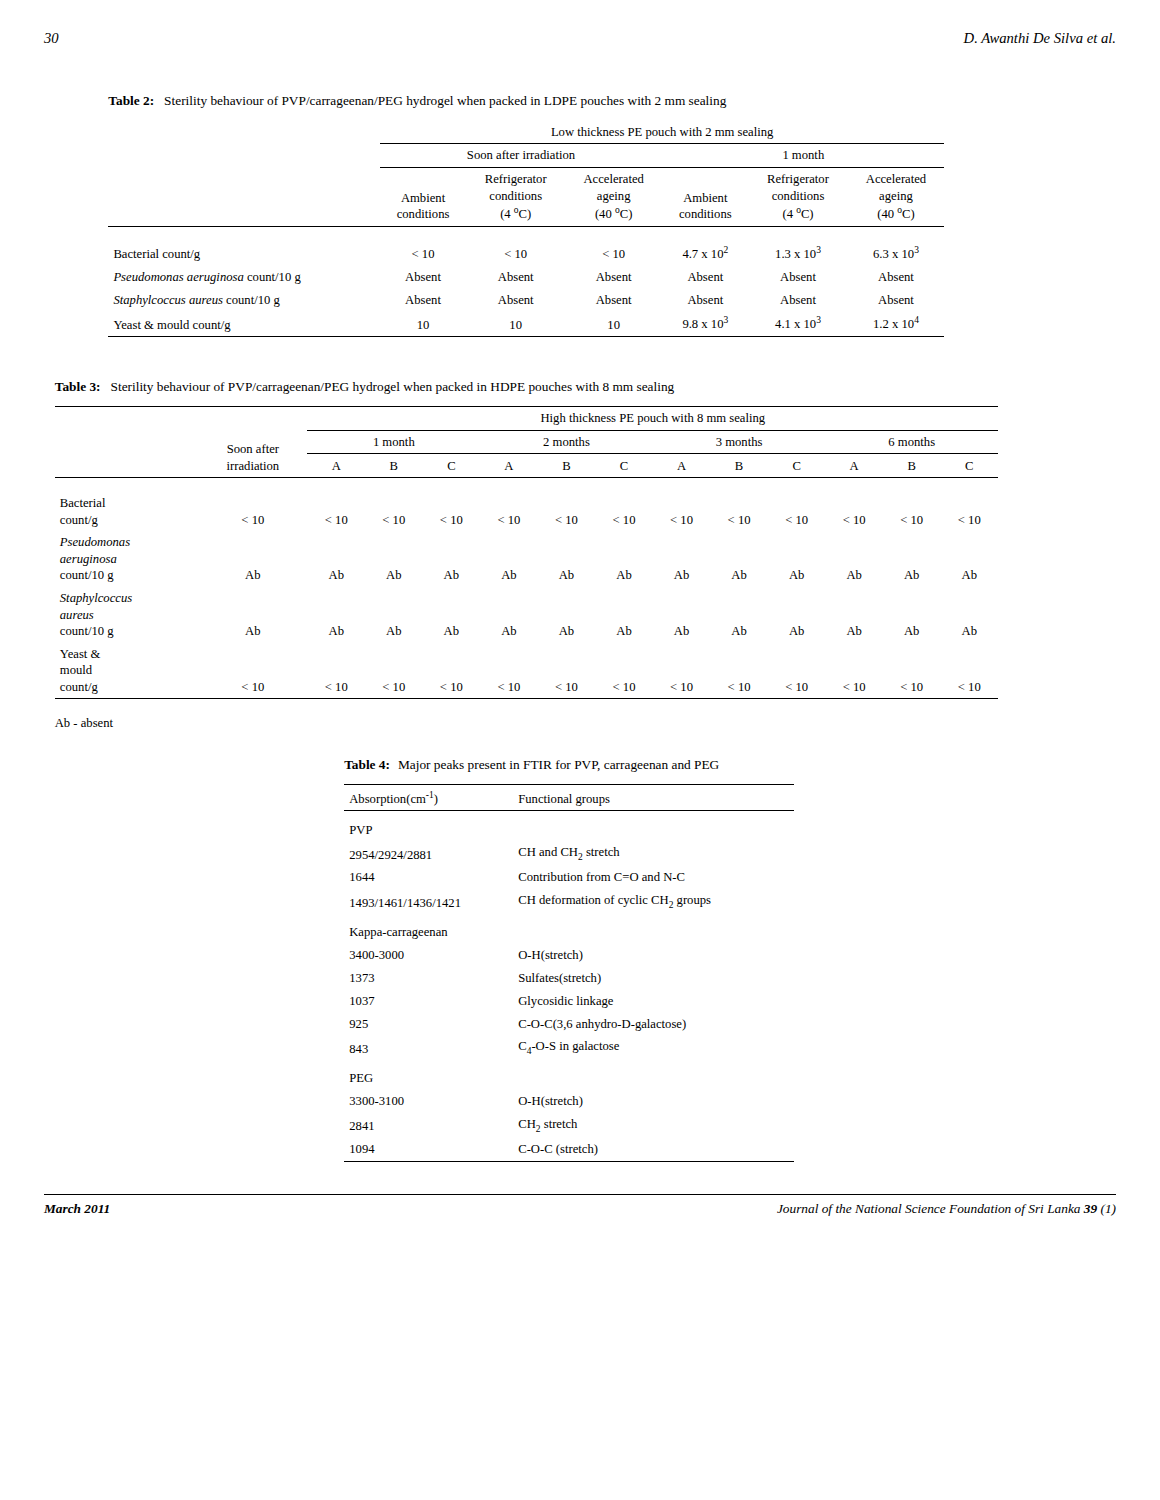30 D. Awanthi De Silva et al.
Table 2: Sterility behaviour of PVP/carrageenan/PEG hydrogel when packed in LDPE pouches with 2 mm sealing
| | Low thickness PE pouch with 2 mm sealing |
| | Soon after irradiation | 1 month |
| | Ambient conditions | Refrigerator conditions (4 o C) | Accelerated ageing (40 o C) | Ambient conditions | Refrigerator conditions (4 o C) | Accelerated ageing (40 o C) |
| Bacterial count/g | < 10 | < 10 | < 10 | 4.7 x 10 2 | 1.3 x 10 3 | 6.3 x 10 3 |
| Pseudomonas aeruginosa count/10 g | Absent | Absent | Absent | Absent | Absent | Absent |
| Staphylcoccus aureus count/10 g | Absent | Absent | Absent | Absent | Absent | Absent |
| Yeast & mould count/g | 10 | 10 | 10 | 9.8 x 10 3 | 4.1 x 10 3 | 1.2 x 10 4 |
Table 3: Sterility behaviour of PVP/carrageenan/PEG hydrogel when packed in HDPE pouches with 8 mm sealing
| | | High thickness PE pouch with 8 mm sealing |
| | Soon after irradiation | 1 month | 2 months | 3 months | 6 months |
| | A | B | C | A | B | C | A | B | C | A | B | C |
| Bacterial count/g | < 10 | < 10 | < 10 | < 10 | < 10 | < 10 | < 10 | < 10 | < 10 | < 10 | < 10 | < 10 | < 10 |
| Pseudomonas aeruginosa count/10 g | Ab | Ab | Ab | Ab | Ab | Ab | Ab | Ab | Ab | Ab | Ab | Ab | Ab |
| Staphylcoccus aureus count/10 g | Ab | Ab | Ab | Ab | Ab | Ab | Ab | Ab | Ab | Ab | Ab | Ab | Ab |
| Yeast & mould count/g | < 10 | < 10 | < 10 | < 10 | < 10 | < 10 | < 10 | < 10 | < 10 | < 10 | < 10 | < 10 | < 10 |
Ab - absent
Table 4: Major peaks present in FTIR for PVP, carrageenan and PEG
| Absorption(cm -1 ) | Functional groups |
| --- | --- |
| PVP | |
| 2954/2924/2881 | CH and CH 2 stretch |
| 1644 | Contribution from C=O and N-C |
| 1493/1461/1436/1421 | CH deformation of cyclic CH 2 groups |
| Kappa-carrageenan | |
| 3400-3000 | O-H(stretch) |
| 1373 | Sulfates(stretch) |
| 1037 | Glycosidic linkage |
| 925 | C-O-C(3,6 anhydro-D-galactose) |
| 843 | C 4 -O-S in galactose |
| PEG | |
| 3300-3100 | O-H(stretch) |
| 2841 | CH 2 stretch |
| 1094 | C-O-C (stretch) |
March 2011 Journal of the National Science Foundation of Sri Lanka 39 (1)